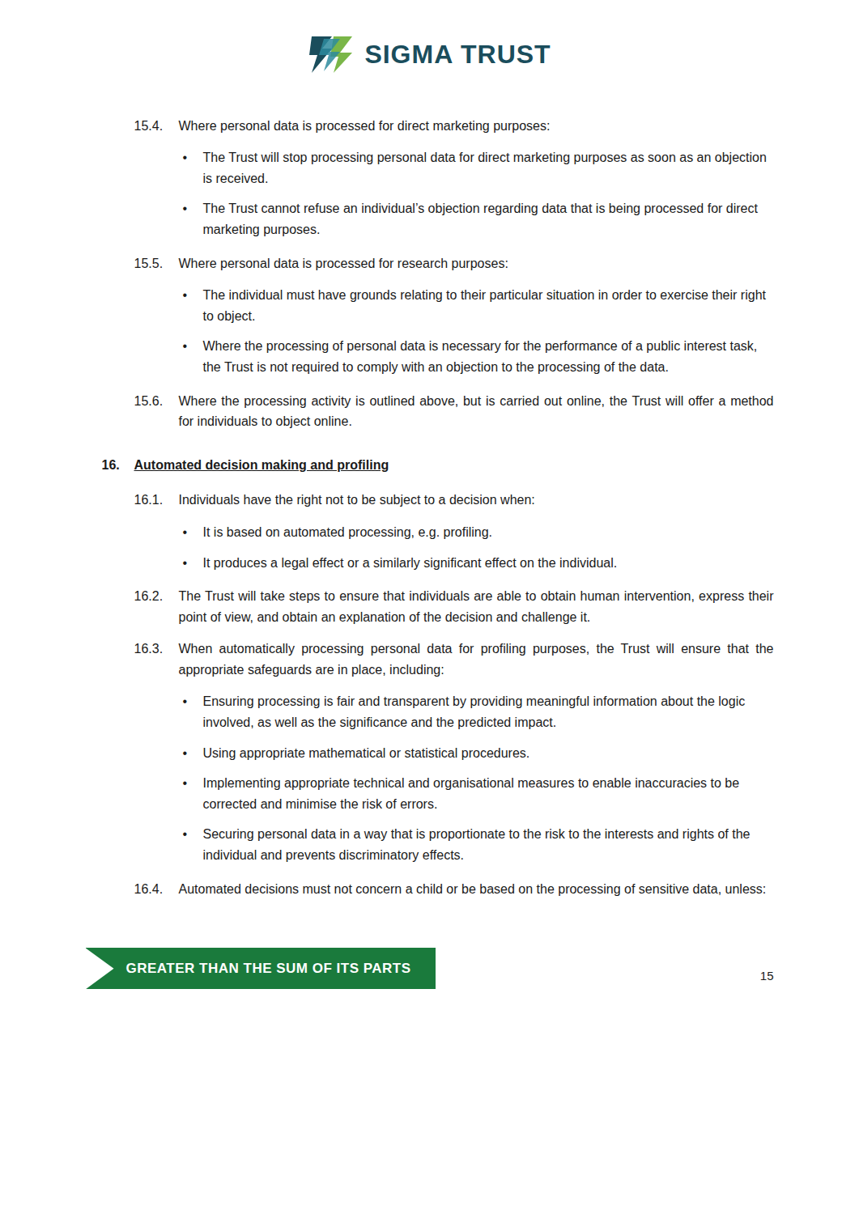SIGMA TRUST
15.4.
Where personal data is processed for direct marketing purposes:
The Trust will stop processing personal data for direct marketing purposes as soon as an objection is received.
The Trust cannot refuse an individual’s objection regarding data that is being processed for direct marketing purposes.
15.5.
Where personal data is processed for research purposes:
The individual must have grounds relating to their particular situation in order to exercise their right to object.
Where the processing of personal data is necessary for the performance of a public interest task, the Trust is not required to comply with an objection to the processing of the data.
15.6.
Where the processing activity is outlined above, but is carried out online, the Trust will offer a method for individuals to object online.
16. Automated decision making and profiling
16.1.
Individuals have the right not to be subject to a decision when:
It is based on automated processing, e.g. profiling.
It produces a legal effect or a similarly significant effect on the individual.
16.2.
The Trust will take steps to ensure that individuals are able to obtain human intervention, express their point of view, and obtain an explanation of the decision and challenge it.
16.3.
When automatically processing personal data for profiling purposes, the Trust will ensure that the appropriate safeguards are in place, including:
Ensuring processing is fair and transparent by providing meaningful information about the logic involved, as well as the significance and the predicted impact.
Using appropriate mathematical or statistical procedures.
Implementing appropriate technical and organisational measures to enable inaccuracies to be corrected and minimise the risk of errors.
Securing personal data in a way that is proportionate to the risk to the interests and rights of the individual and prevents discriminatory effects.
16.4.
Automated decisions must not concern a child or be based on the processing of sensitive data, unless:
GREATER THAN THE SUM OF ITS PARTS
15